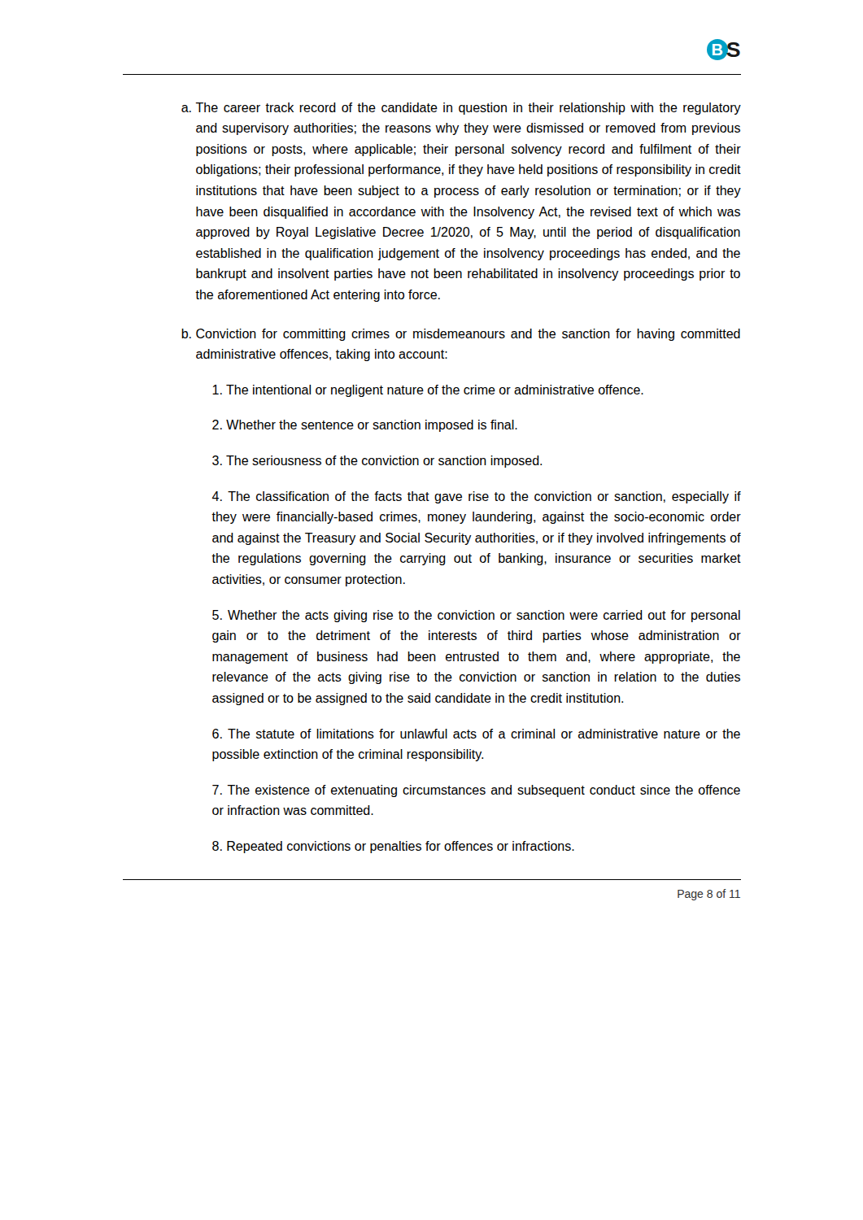BS
The career track record of the candidate in question in their relationship with the regulatory and supervisory authorities; the reasons why they were dismissed or removed from previous positions or posts, where applicable; their personal solvency record and fulfilment of their obligations; their professional performance, if they have held positions of responsibility in credit institutions that have been subject to a process of early resolution or termination; or if they have been disqualified in accordance with the Insolvency Act, the revised text of which was approved by Royal Legislative Decree 1/2020, of 5 May, until the period of disqualification established in the qualification judgement of the insolvency proceedings has ended, and the bankrupt and insolvent parties have not been rehabilitated in insolvency proceedings prior to the aforementioned Act entering into force.
Conviction for committing crimes or misdemeanours and the sanction for having committed administrative offences, taking into account:
The intentional or negligent nature of the crime or administrative offence.
Whether the sentence or sanction imposed is final.
The seriousness of the conviction or sanction imposed.
The classification of the facts that gave rise to the conviction or sanction, especially if they were financially-based crimes, money laundering, against the socio-economic order and against the Treasury and Social Security authorities, or if they involved infringements of the regulations governing the carrying out of banking, insurance or securities market activities, or consumer protection.
Whether the acts giving rise to the conviction or sanction were carried out for personal gain or to the detriment of the interests of third parties whose administration or management of business had been entrusted to them and, where appropriate, the relevance of the acts giving rise to the conviction or sanction in relation to the duties assigned or to be assigned to the said candidate in the credit institution.
The statute of limitations for unlawful acts of a criminal or administrative nature or the possible extinction of the criminal responsibility.
The existence of extenuating circumstances and subsequent conduct since the offence or infraction was committed.
Repeated convictions or penalties for offences or infractions.
Page 8 of 11